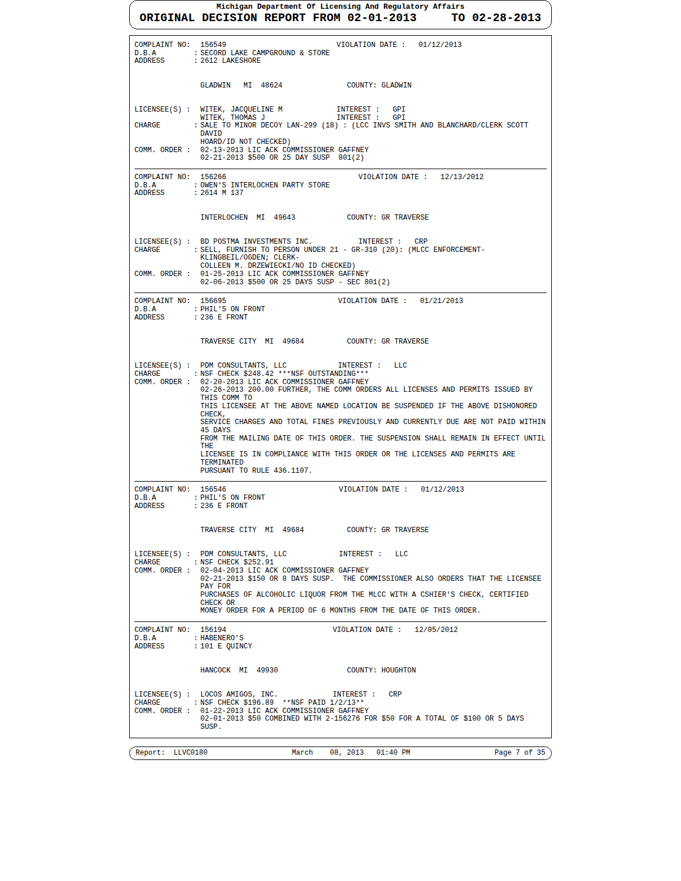Michigan Department Of Licensing And Regulatory Affairs
ORIGINAL DECISION REPORT FROM 02-01-2013 TO 02-28-2013
| COMPLAINT NO: | | 156549 | VIOLATION DATE : 01/12/2013 |
| D.B.A | : | SECORD LAKE CAMPGROUND & STORE |
| ADDRESS | : | 2612 LAKESHORE |
| | | GLADWIN MI 48624 COUNTY: GLADWIN |
| LICENSEE(S) : | | WITEK, JACQUELINE M | INTEREST : GPI |
| | | WITEK, THOMAS J | INTEREST : GPI |
| CHARGE | : | SALE TO MINOR DECOY LAN-299 (18) : (LCC INVS SMITH AND BLANCHARD/CLERK SCOTT DAVID HOARD/ID NOT CHECKED) |
| COMM. ORDER : | | 02-13-2013 LIC ACK COMMISSIONER GAFFNEY |
| | | 02-21-2013 $500 OR 25 DAY SUSP 801(2) |
| COMPLAINT NO: | | 156266 | VIOLATION DATE : 12/13/2012 |
| D.B.A | : | OWEN'S INTERLOCHEN PARTY STORE |
| ADDRESS | : | 2614 M 137 |
| | | INTERLOCHEN MI 49643 COUNTY: GR TRAVERSE |
| LICENSEE(S) : | | BD POSTMA INVESTMENTS INC. | INTEREST : CRP |
| CHARGE | : | SELL, FURNISH TO PERSON UNDER 21 - GR-310 (20): (MLCC ENFORCEMENT-KLINGBEIL/OGDEN; CLERK- COLLEEN M. DRZEWIECKI/NO ID CHECKED) |
| COMM. ORDER : | | 01-25-2013 LIC ACK COMMISSIONER GAFFNEY |
| | | 02-06-2013 $500 OR 25 DAYS SUSP - SEC 801(2) |
| COMPLAINT NO: | | 156695 | VIOLATION DATE : 01/21/2013 |
| D.B.A | : | PHIL'S ON FRONT |
| ADDRESS | : | 236 E FRONT |
| | | TRAVERSE CITY MI 49684 COUNTY: GR TRAVERSE |
| LICENSEE(S) : | | PDM CONSULTANTS, LLC | INTEREST : LLC |
| CHARGE | : | NSF CHECK $248.42 ***NSF OUTSTANDING*** |
| COMM. ORDER : | | 02-20-2013 LIC ACK COMMISSIONER GAFFNEY |
| | | 02-26-2013 200.00 FURTHER, THE COMM ORDERS ALL LICENSES AND PERMITS ISSUED BY THIS COMM TO THIS LICENSEE AT THE ABOVE NAMED LOCATION BE SUSPENDED IF THE ABOVE DISHONORED CHECK, SERVICE CHARGES AND TOTAL FINES PREVIOUSLY AND CURRENTLY DUE ARE NOT PAID WITHIN 45 DAYS FROM THE MAILING DATE OF THIS ORDER. THE SUSPENSION SHALL REMAIN IN EFFECT UNTIL THE LICENSEE IS IN COMPLIANCE WITH THIS ORDER OR THE LICENSES AND PERMITS ARE TERMINATED PURSUANT TO RULE 436.1107. |
| COMPLAINT NO: | | 156546 | VIOLATION DATE : 01/12/2013 |
| D.B.A | : | PHIL'S ON FRONT |
| ADDRESS | : | 236 E FRONT |
| | | TRAVERSE CITY MI 49684 COUNTY: GR TRAVERSE |
| LICENSEE(S) : | | PDM CONSULTANTS, LLC | INTEREST : LLC |
| CHARGE | : | NSF CHECK $252.91 |
| COMM. ORDER : | | 02-04-2013 LIC ACK COMMISSIONER GAFFNEY |
| | | 02-21-2013 $150 OR 8 DAYS SUSP. THE COMMISSIONER ALSO ORDERS THAT THE LICENSEE PAY FOR PURCHASES OF ALCOHOLIC LIQUOR FROM THE MLCC WITH A CSHIER'S CHECK, CERTIFIED CHECK OR MONEY ORDER FOR A PERIOD OF 6 MONTHS FROM THE DATE OF THIS ORDER. |
| COMPLAINT NO: | | 156194 | VIOLATION DATE : 12/05/2012 |
| D.B.A | : | HABENERO'S |
| ADDRESS | : | 101 E QUINCY |
| | | HANCOCK MI 49930 COUNTY: HOUGHTON |
| LICENSEE(S) : | | LOCOS AMIGOS, INC. | INTEREST : CRP |
| CHARGE | : | NSF CHECK $196.89 **NSF PAID 1/2/13** |
| COMM. ORDER : | | 01-22-2013 LIC ACK COMMISSIONER GAFFNEY |
| | | 02-01-2013 $50 COMBINED WITH 2-156276 FOR $50 FOR A TOTAL OF $100 OR 5 DAYS SUSP. |
Report: LLVC0180
March 08, 2013 01:40 PM
Page 7 of 35